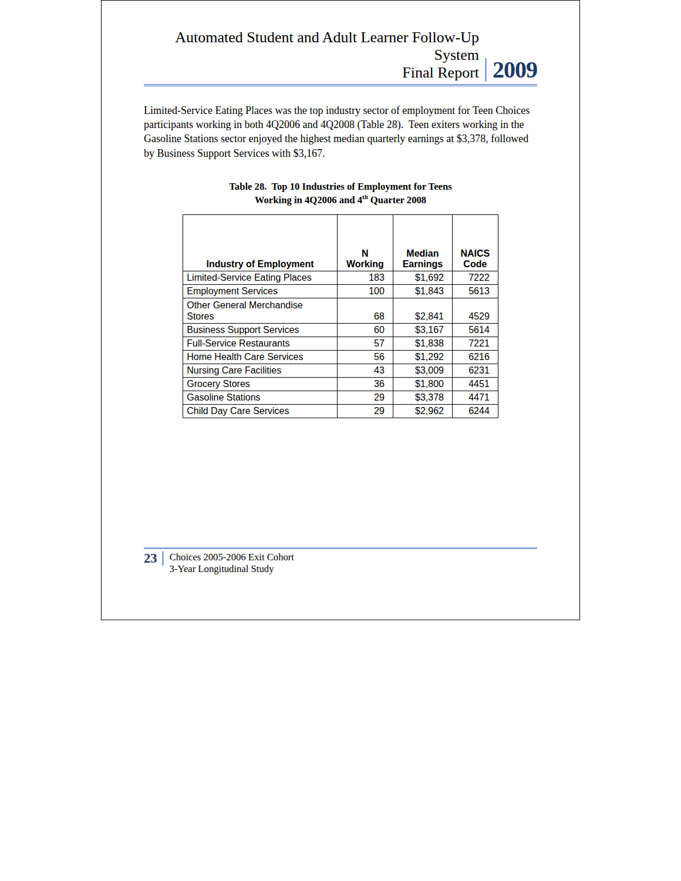Automated Student and Adult Learner Follow-Up System
Final Report
2009
Limited-Service Eating Places was the top industry sector of employment for Teen Choices participants working in both 4Q2006 and 4Q2008 (Table 28). Teen exiters working in the Gasoline Stations sector enjoyed the highest median quarterly earnings at $3,378, followed by Business Support Services with $3,167.
Table 28. Top 10 Industries of Employment for Teens
Working in 4Q2006 and 4th Quarter 2008
| Industry of Employment | N Working | Median Earnings | NAICS Code |
| --- | --- | --- | --- |
| Limited-Service Eating Places | 183 | $1,692 | 7222 |
| Employment Services | 100 | $1,843 | 5613 |
| Other General Merchandise Stores | 68 | $2,841 | 4529 |
| Business Support Services | 60 | $3,167 | 5614 |
| Full-Service Restaurants | 57 | $1,838 | 7221 |
| Home Health Care Services | 56 | $1,292 | 6216 |
| Nursing Care Facilities | 43 | $3,009 | 6231 |
| Grocery Stores | 36 | $1,800 | 4451 |
| Gasoline Stations | 29 | $3,378 | 4471 |
| Child Day Care Services | 29 | $2,962 | 6244 |
23
Choices 2005-2006 Exit Cohort
3-Year Longitudinal Study